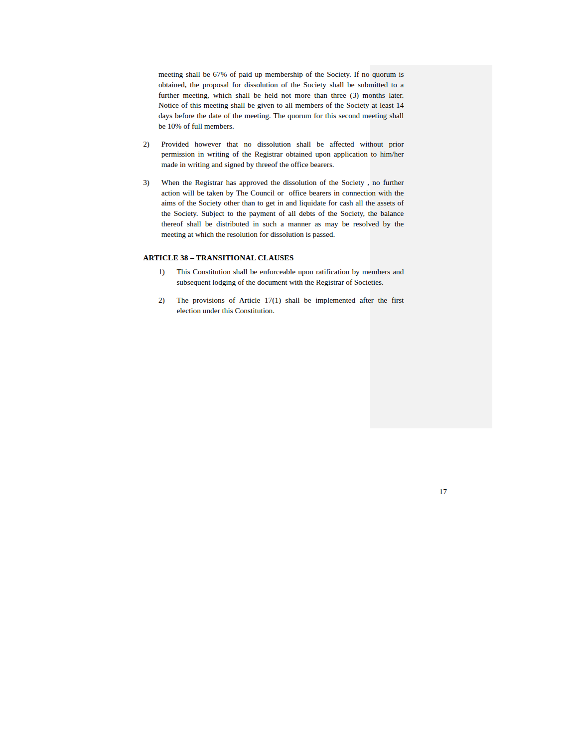meeting shall be 67% of paid up membership of the Society. If no quorum is obtained, the proposal for dissolution of the Society shall be submitted to a further meeting, which shall be held not more than three (3) months later. Notice of this meeting shall be given to all members of the Society at least 14 days before the date of the meeting. The quorum for this second meeting shall be 10% of full members.
2) Provided however that no dissolution shall be affected without prior permission in writing of the Registrar obtained upon application to him/her made in writing and signed by threeof the office bearers.
3) When the Registrar has approved the dissolution of the Society , no further action will be taken by The Council or office bearers in connection with the aims of the Society other than to get in and liquidate for cash all the assets of the Society. Subject to the payment of all debts of the Society, the balance thereof shall be distributed in such a manner as may be resolved by the meeting at which the resolution for dissolution is passed.
ARTICLE 38 – TRANSITIONAL CLAUSES
1) This Constitution shall be enforceable upon ratification by members and subsequent lodging of the document with the Registrar of Societies.
2) The provisions of Article 17(1) shall be implemented after the first election under this Constitution.
17